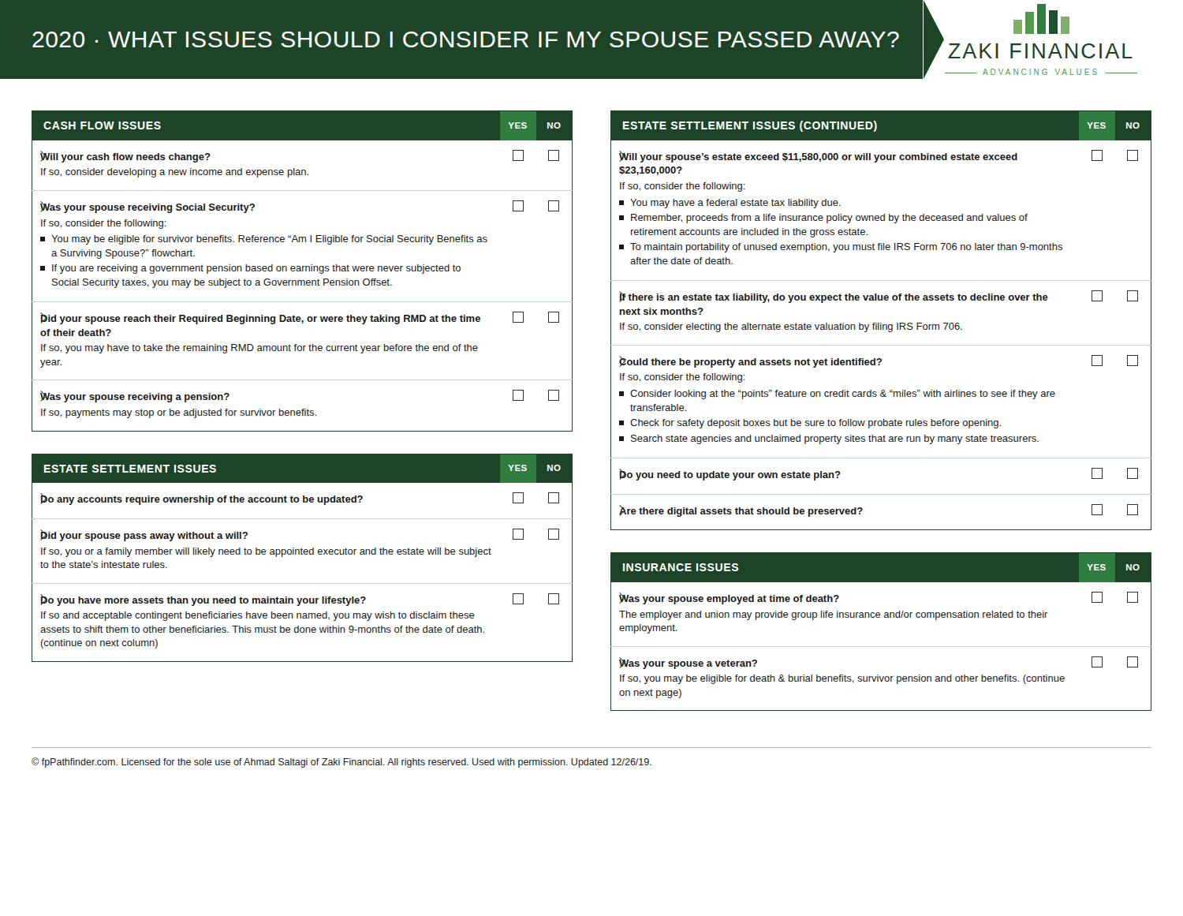2020 · What Issues Should I Consider If My Spouse Passed Away?
ZAKI FINANCIAL
ADVANCING VALUES
| Cash Flow Issues | YES | NO |
| --- | --- | --- |
| Will your cash flow needs change? If so, consider developing a new income and expense plan. | | |
| Was your spouse receiving Social Security? If so, consider the following: You may be eligible for survivor benefits. Reference “Am I Eligible for Social Security Benefits as a Surviving Spouse?” flowchart. If you are receiving a government pension based on earnings that were never subjected to Social Security taxes, you may be subject to a Government Pension Offset. | | |
| Did your spouse reach their Required Beginning Date, or were they taking RMD at the time of their death? If so, you may have to take the remaining RMD amount for the current year before the end of the year. | | |
| Was your spouse receiving a pension? If so, payments may stop or be adjusted for survivor benefits. | | |
| Estate Settlement Issues | YES | NO |
| --- | --- | --- |
| Do any accounts require ownership of the account to be updated? | | |
| Did your spouse pass away without a will? If so, you or a family member will likely need to be appointed executor and the estate will be subject to the state’s intestate rules. | | |
| Do you have more assets than you need to maintain your lifestyle? If so and acceptable contingent beneficiaries have been named, you may wish to disclaim these assets to shift them to other beneficiaries. This must be done within 9-months of the date of death. (continue on next column) | | |
| Estate Settlement Issues (continued) | YES | NO |
| --- | --- | --- |
| Will your spouse’s estate exceed $11,580,000 or will your combined estate exceed $23,160,000? If so, consider the following: You may have a federal estate tax liability due. Remember, proceeds from a life insurance policy owned by the deceased and values of retirement accounts are included in the gross estate. To maintain portability of unused exemption, you must file IRS Form 706 no later than 9-months after the date of death. | | |
| If there is an estate tax liability, do you expect the value of the assets to decline over the next six months? If so, consider electing the alternate estate valuation by filing IRS Form 706. | | |
| Could there be property and assets not yet identified? If so, consider the following: Consider looking at the “points” feature on credit cards & “miles” with airlines to see if they are transferable. Check for safety deposit boxes but be sure to follow probate rules before opening. Search state agencies and unclaimed property sites that are run by many state treasurers. | | |
| Do you need to update your own estate plan? | | |
| Are there digital assets that should be preserved? | | |
| Insurance Issues | YES | NO |
| --- | --- | --- |
| Was your spouse employed at time of death? The employer and union may provide group life insurance and/or compensation related to their employment. | | |
| Was your spouse a veteran? If so, you may be eligible for death & burial benefits, survivor pension and other benefits. (continue on next page) | | |
© fpPathfinder.com. Licensed for the sole use of Ahmad Saltagi of Zaki Financial. All rights reserved. Used with permission. Updated 12/26/19.